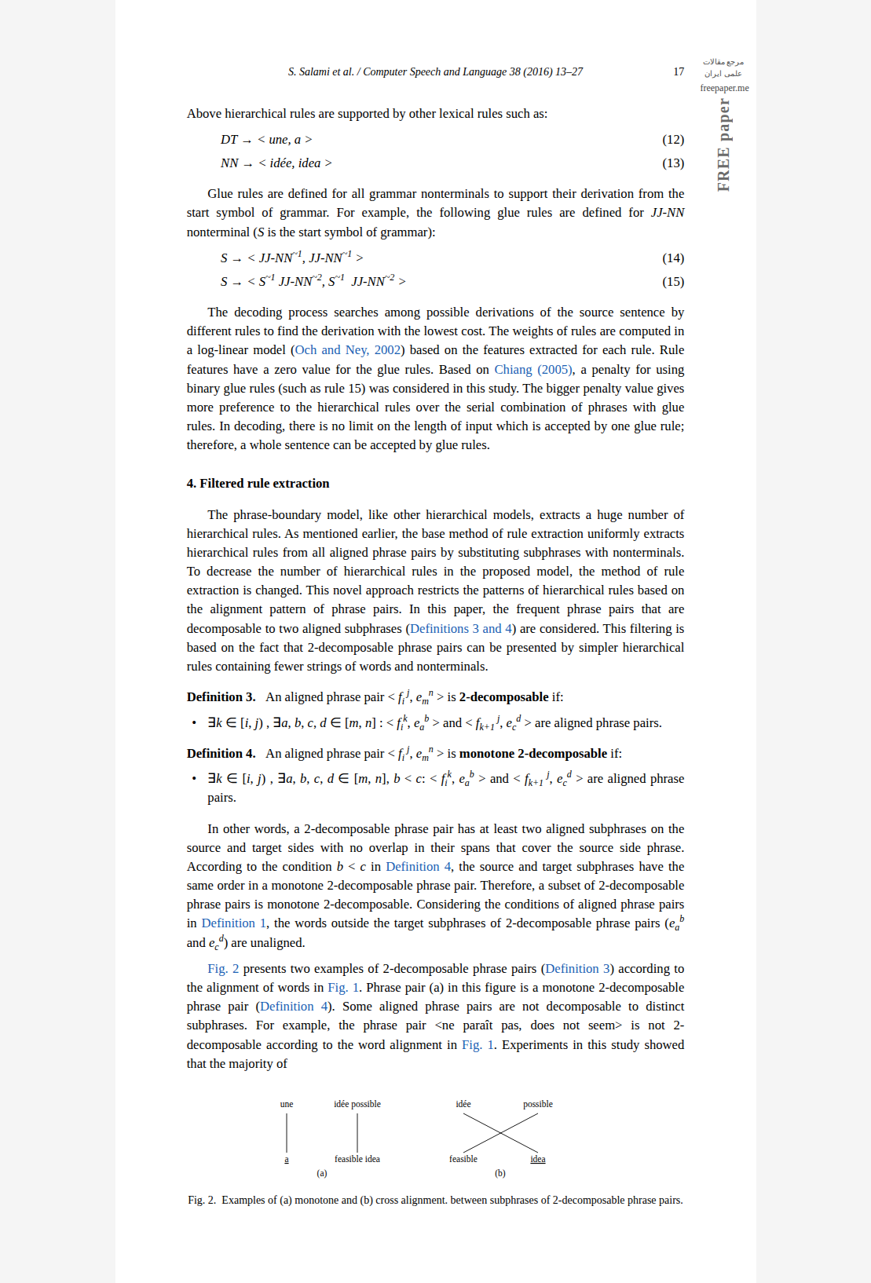مرجع مقالات علمی ایران
freepaper.me
FREE paper
S. Salami et al. / Computer Speech and Language 38 (2016) 13–27 17
Above hierarchical rules are supported by other lexical rules such as:
DT → < une, a > (12)
NN → < idée, idea > (13)
Glue rules are defined for all grammar nonterminals to support their derivation from the start symbol of grammar. For example, the following glue rules are defined for JJ-NN nonterminal (S is the start symbol of grammar):
S → < JJ-NN~1, JJ-NN~1 > (14)
S → < S~1 JJ-NN~2, S~1 JJ-NN~2 > (15)
The decoding process searches among possible derivations of the source sentence by different rules to find the derivation with the lowest cost. The weights of rules are computed in a log-linear model (Och and Ney, 2002) based on the features extracted for each rule. Rule features have a zero value for the glue rules. Based on Chiang (2005), a penalty for using binary glue rules (such as rule 15) was considered in this study. The bigger penalty value gives more preference to the hierarchical rules over the serial combination of phrases with glue rules. In decoding, there is no limit on the length of input which is accepted by one glue rule; therefore, a whole sentence can be accepted by glue rules.
4. Filtered rule extraction
The phrase-boundary model, like other hierarchical models, extracts a huge number of hierarchical rules. As mentioned earlier, the base method of rule extraction uniformly extracts hierarchical rules from all aligned phrase pairs by substituting subphrases with nonterminals. To decrease the number of hierarchical rules in the proposed model, the method of rule extraction is changed. This novel approach restricts the patterns of hierarchical rules based on the alignment pattern of phrase pairs. In this paper, the frequent phrase pairs that are decomposable to two aligned subphrases (Definitions 3 and 4) are considered. This filtering is based on the fact that 2-decomposable phrase pairs can be presented by simpler hierarchical rules containing fewer strings of words and nonterminals.
Definition 3. An aligned phrase pair < fi j, emn > is 2-decomposable if:
∃k ∈ [i, j) , ∃a, b, c, d ∈ [m, n] : < fik, eab > and < fk+1 j, ecd > are aligned phrase pairs.
Definition 4. An aligned phrase pair < fi j, emn > is monotone 2-decomposable if:
∃k ∈ [i, j) , ∃a, b, c, d ∈ [m, n], b < c: < fik, eab > and < fk+1 j, ecd > are aligned phrase pairs.
In other words, a 2-decomposable phrase pair has at least two aligned subphrases on the source and target sides with no overlap in their spans that cover the source side phrase. According to the condition b < c in Definition 4, the source and target subphrases have the same order in a monotone 2-decomposable phrase pair. Therefore, a subset of 2-decomposable phrase pairs is monotone 2-decomposable. Considering the conditions of aligned phrase pairs in Definition 1, the words outside the target subphrases of 2-decomposable phrase pairs (eab and ecd) are unaligned.
Fig. 2 presents two examples of 2-decomposable phrase pairs (Definition 3) according to the alignment of words in Fig. 1. Phrase pair (a) in this figure is a monotone 2-decomposable phrase pair (Definition 4). Some aligned phrase pairs are not decomposable to distinct subphrases. For example, the phrase pair <ne paraît pas, does not seem> is not 2-decomposable according to the word alignment in Fig. 1. Experiments in this study showed that the majority of
une idée possible a feasible idea (a) idée possible feasible idea (b)
Fig. 2. Examples of (a) monotone and (b) cross alignment. between subphrases of 2-decomposable phrase pairs.